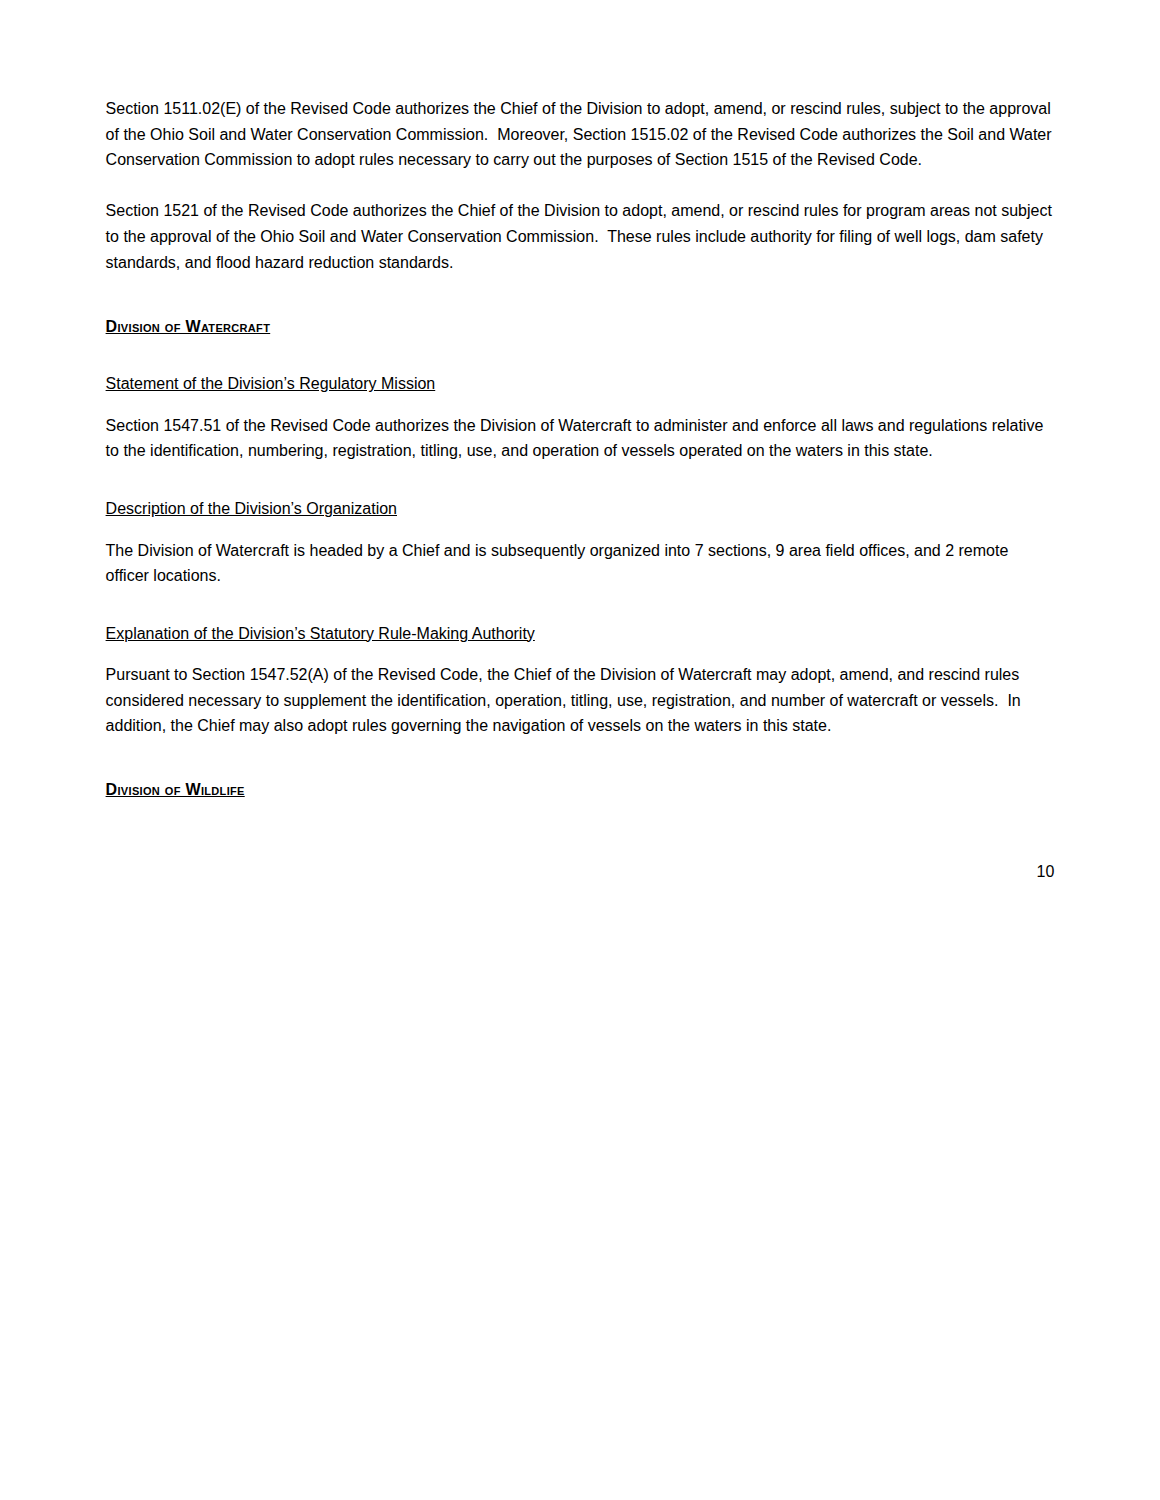Section 1511.02(E) of the Revised Code authorizes the Chief of the Division to adopt, amend, or rescind rules, subject to the approval of the Ohio Soil and Water Conservation Commission. Moreover, Section 1515.02 of the Revised Code authorizes the Soil and Water Conservation Commission to adopt rules necessary to carry out the purposes of Section 1515 of the Revised Code.
Section 1521 of the Revised Code authorizes the Chief of the Division to adopt, amend, or rescind rules for program areas not subject to the approval of the Ohio Soil and Water Conservation Commission. These rules include authority for filing of well logs, dam safety standards, and flood hazard reduction standards.
Division of Watercraft
Statement of the Division’s Regulatory Mission
Section 1547.51 of the Revised Code authorizes the Division of Watercraft to administer and enforce all laws and regulations relative to the identification, numbering, registration, titling, use, and operation of vessels operated on the waters in this state.
Description of the Division’s Organization
The Division of Watercraft is headed by a Chief and is subsequently organized into 7 sections, 9 area field offices, and 2 remote officer locations.
Explanation of the Division’s Statutory Rule-Making Authority
Pursuant to Section 1547.52(A) of the Revised Code, the Chief of the Division of Watercraft may adopt, amend, and rescind rules considered necessary to supplement the identification, operation, titling, use, registration, and number of watercraft or vessels. In addition, the Chief may also adopt rules governing the navigation of vessels on the waters in this state.
Division of Wildlife
10